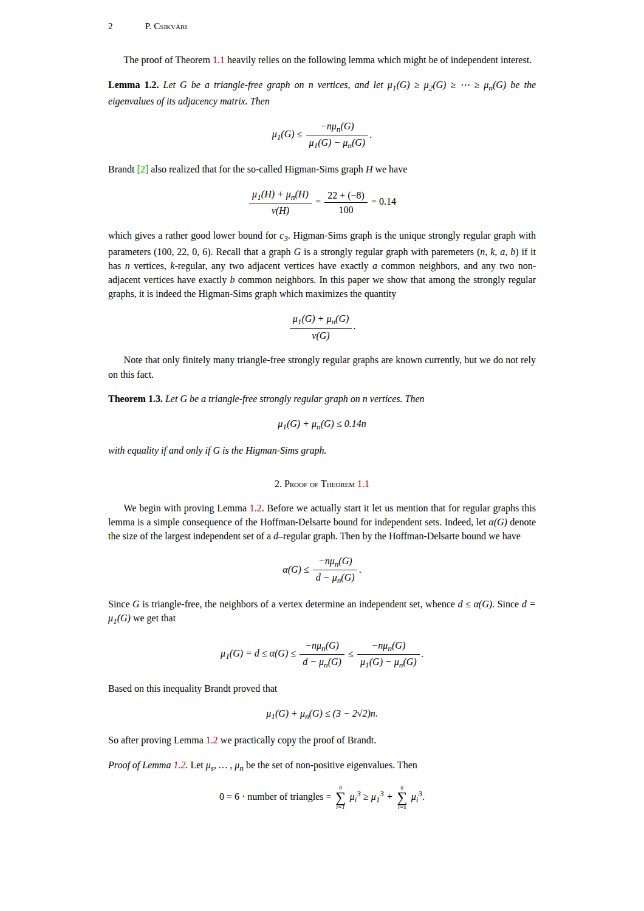2 P. Csikvári
The proof of Theorem 1.1 heavily relies on the following lemma which might be of independent interest.
Lemma 1.2. Let G be a triangle-free graph on n vertices, and let μ1(G) ≥ μ2(G) ≥ ⋯ ≥ μn(G) be the eigenvalues of its adjacency matrix. Then
μ1(G) ≤ −nμn(G) μ1(G) − μn(G) .
Brandt [2] also realized that for the so-called Higman-Sims graph H we have
μ1(H) + μn(H) v(H) = 22 + (−8) 100 = 0.14
which gives a rather good lower bound for c3. Higman-Sims graph is the unique strongly regular graph with parameters (100, 22, 0, 6). Recall that a graph G is a strongly regular graph with paremeters (n, k, a, b) if it has n vertices, k-regular, any two adjacent vertices have exactly a common neighbors, and any two non-adjacent vertices have exactly b common neighbors. In this paper we show that among the strongly regular graphs, it is indeed the Higman-Sims graph which maximizes the quantity
μ1(G) + μn(G) v(G) .
Note that only finitely many triangle-free strongly regular graphs are known currently, but we do not rely on this fact.
Theorem 1.3. Let G be a triangle-free strongly regular graph on n vertices. Then
μ1(G) + μn(G) ≤ 0.14n
with equality if and only if G is the Higman-Sims graph.
2. Proof of Theorem 1.1
We begin with proving Lemma 1.2. Before we actually start it let us mention that for regular graphs this lemma is a simple consequence of the Hoffman-Delsarte bound for independent sets. Indeed, let α(G) denote the size of the largest independent set of a d–regular graph. Then by the Hoffman-Delsarte bound we have
α(G) ≤ −nμn(G) d − μn(G) .
Since G is triangle-free, the neighbors of a vertex determine an independent set, whence d ≤ α(G). Since d = μ1(G) we get that
μ1(G) = d ≤ α(G) ≤ −nμn(G) d − μn(G) ≤ −nμn(G) μ1(G) − μn(G) .
Based on this inequality Brandt proved that
μ1(G) + μn(G) ≤ (3 − 2√2)n.
So after proving Lemma 1.2 we practically copy the proof of Brandt.
Proof of Lemma 1.2. Let μs, … , μn be the set of non-positive eigenvalues. Then
0 = 6 · number of triangles = n ∑ i=1 μi3 ≥ μ13 + n ∑ i=s μi3.